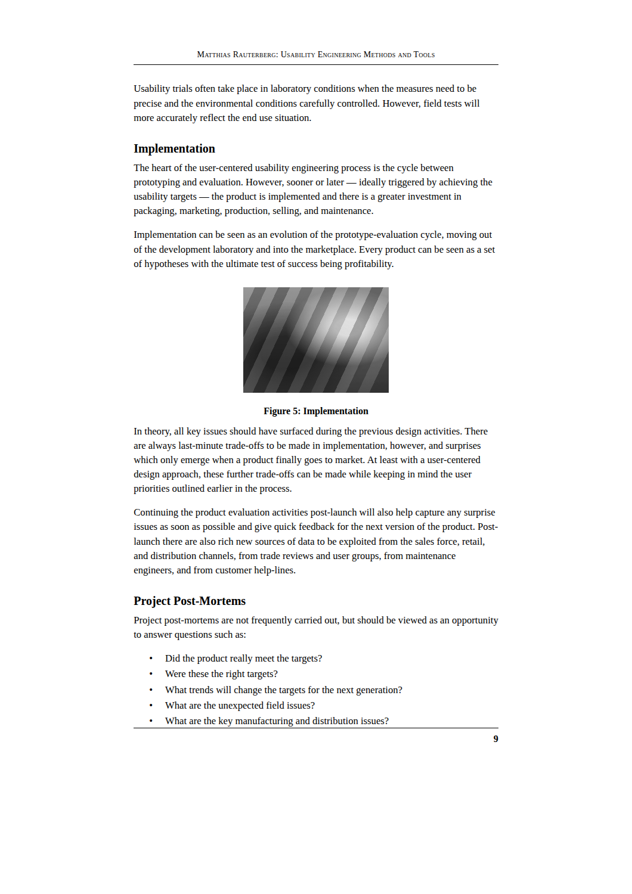Matthias Rauterberg: Usability Engineering Methods and Tools
Usability trials often take place in laboratory conditions when the measures need to be precise and the environmental conditions carefully controlled. However, field tests will more accurately reflect the end use situation.
Implementation
The heart of the user-centered usability engineering process is the cycle between prototyping and evaluation. However, sooner or later — ideally triggered by achieving the usability targets — the product is implemented and there is a greater investment in packaging, marketing, production, selling, and maintenance.
Implementation can be seen as an evolution of the prototype-evaluation cycle, moving out of the development laboratory and into the marketplace. Every product can be seen as a set of hypotheses with the ultimate test of success being profitability.
Figure 5: Implementation
In theory, all key issues should have surfaced during the previous design activities. There are always last-minute trade-offs to be made in implementation, however, and surprises which only emerge when a product finally goes to market. At least with a user-centered design approach, these further trade-offs can be made while keeping in mind the user priorities outlined earlier in the process.
Continuing the product evaluation activities post-launch will also help capture any surprise issues as soon as possible and give quick feedback for the next version of the product. Post-launch there are also rich new sources of data to be exploited from the sales force, retail, and distribution channels, from trade reviews and user groups, from maintenance engineers, and from customer help-lines.
Project Post-Mortems
Project post-mortems are not frequently carried out, but should be viewed as an opportunity to answer questions such as:
Did the product really meet the targets?
Were these the right targets?
What trends will change the targets for the next generation?
What are the unexpected field issues?
What are the key manufacturing and distribution issues?
9